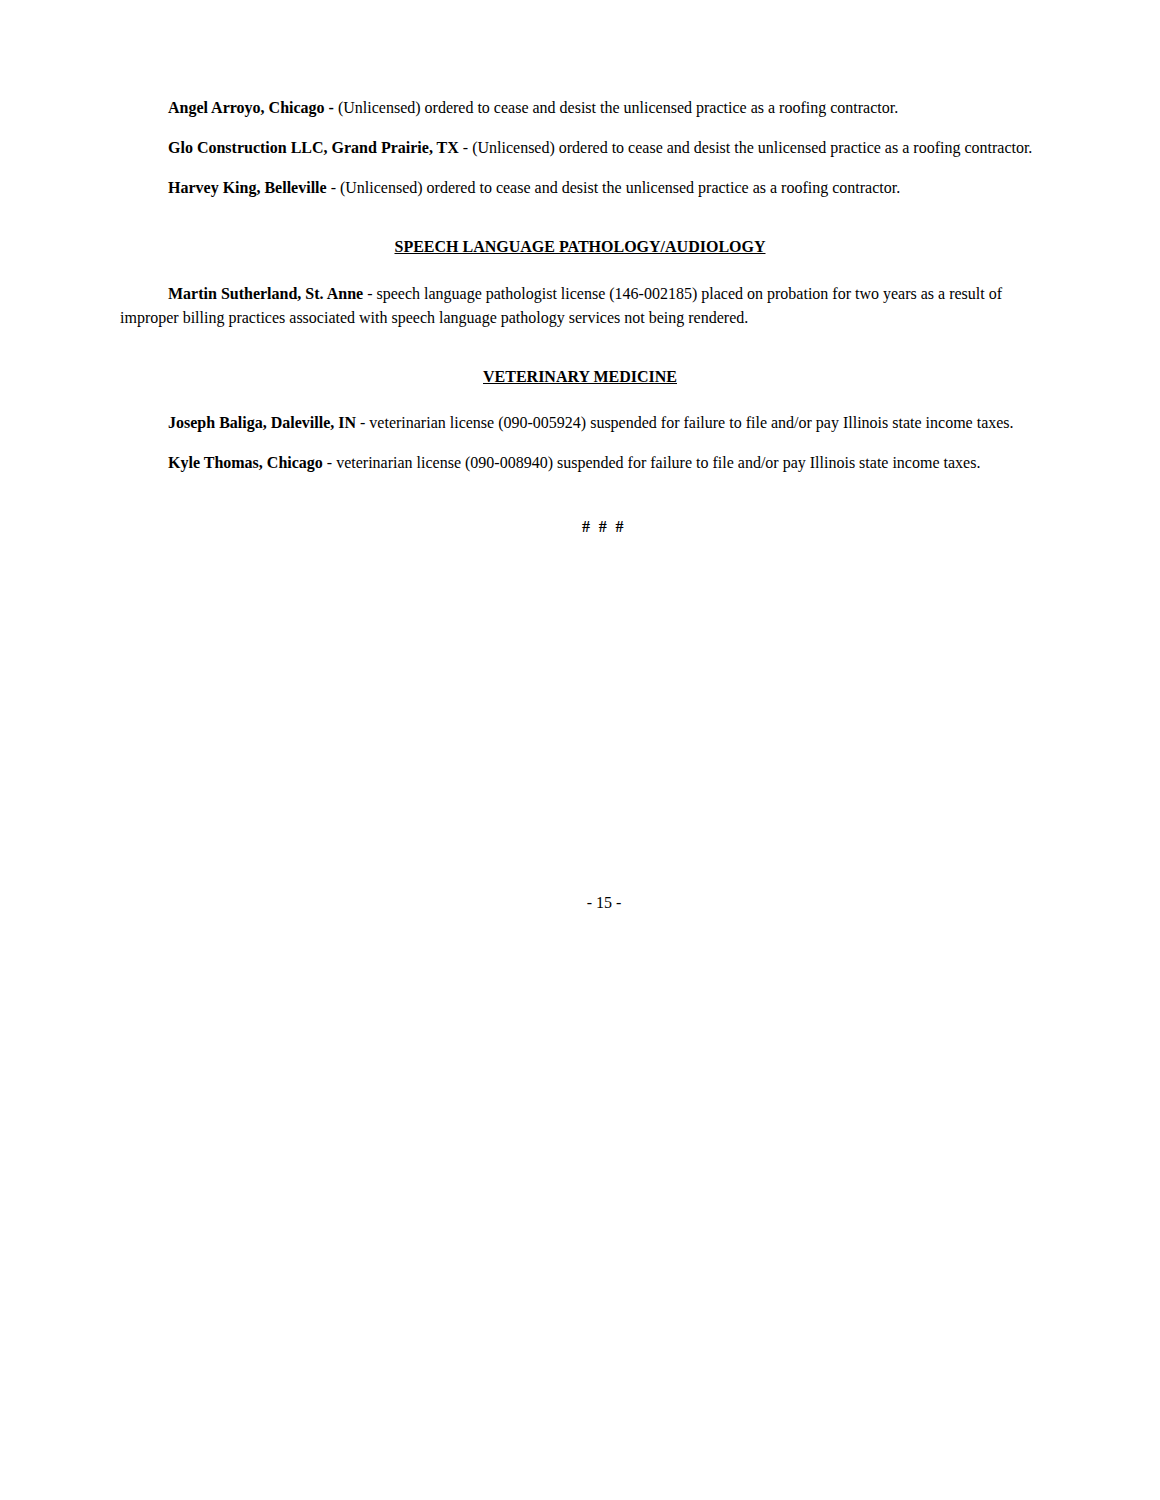Angel Arroyo, Chicago - (Unlicensed) ordered to cease and desist the unlicensed practice as a roofing contractor.
Glo Construction LLC, Grand Prairie, TX - (Unlicensed) ordered to cease and desist the unlicensed practice as a roofing contractor.
Harvey King, Belleville - (Unlicensed) ordered to cease and desist the unlicensed practice as a roofing contractor.
SPEECH LANGUAGE PATHOLOGY/AUDIOLOGY
Martin Sutherland, St. Anne - speech language pathologist license (146-002185) placed on probation for two years as a result of improper billing practices associated with speech language pathology services not being rendered.
VETERINARY MEDICINE
Joseph Baliga, Daleville, IN - veterinarian license (090-005924) suspended for failure to file and/or pay Illinois state income taxes.
Kyle Thomas, Chicago - veterinarian license (090-008940) suspended for failure to file and/or pay Illinois state income taxes.
# # #
- 15 -